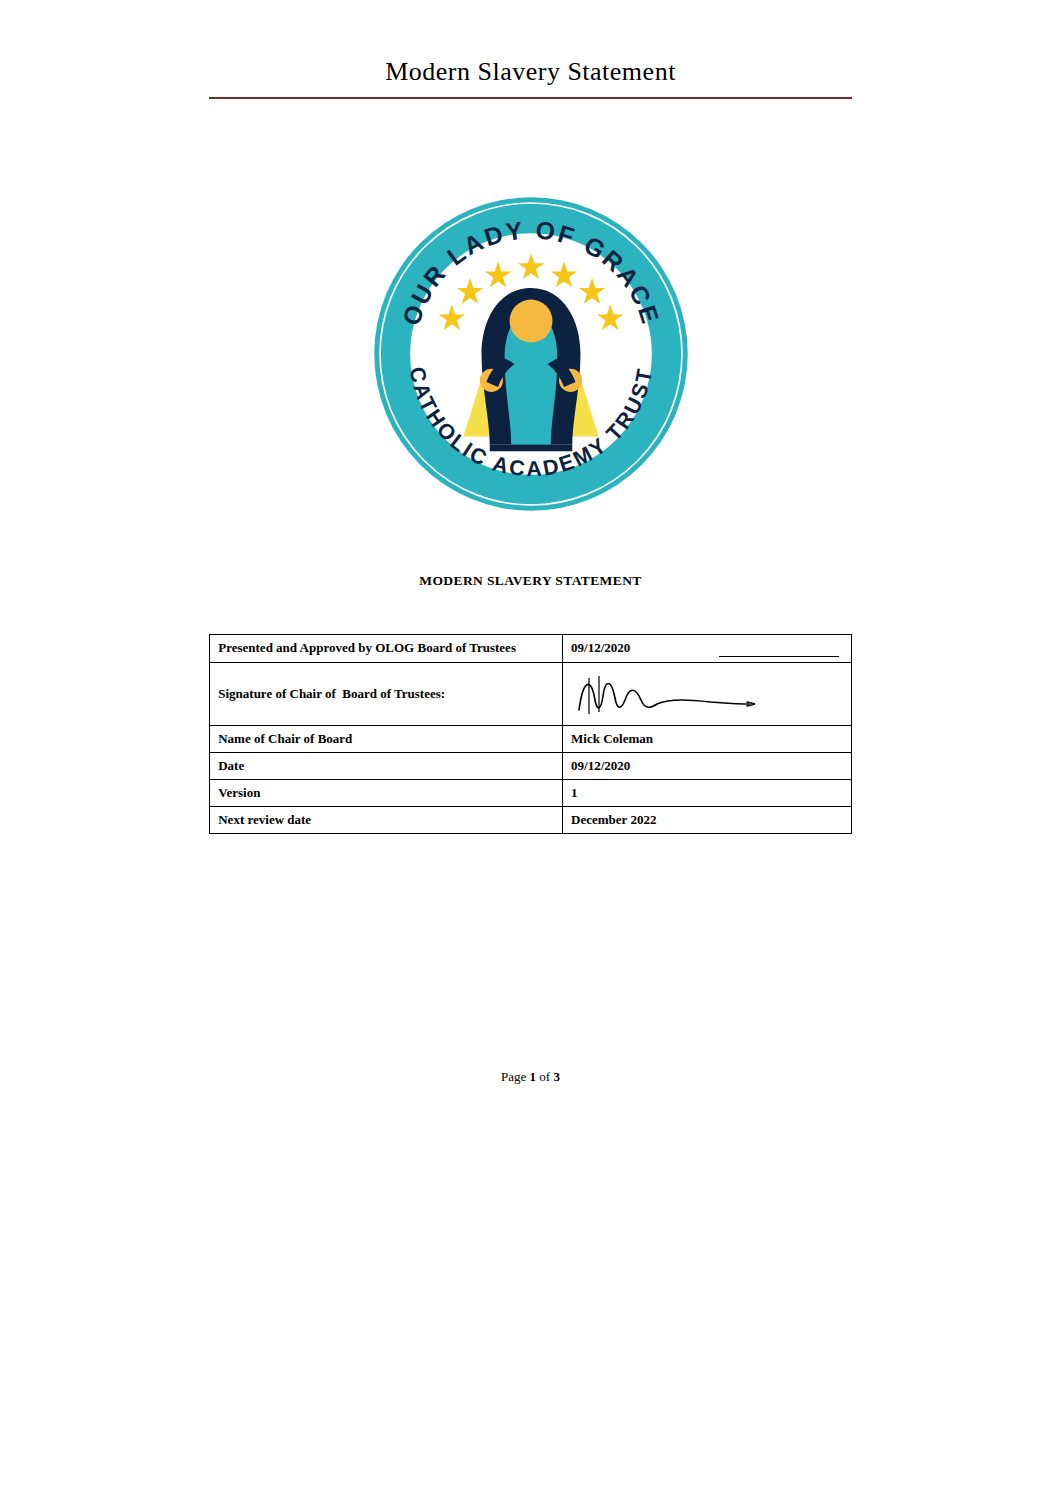Modern Slavery Statement
OUR LADY OF GRACE CATHOLIC ACADEMY TRUST
MODERN SLAVERY STATEMENT
| Presented and Approved by OLOG Board of Trustees | 09/12/2020 |
| Signature of Chair of Board of Trustees: | |
| Name of Chair of Board | Mick Coleman |
| Date | 09/12/2020 |
| Version | 1 |
| Next review date | December 2022 |
Page 1 of 3